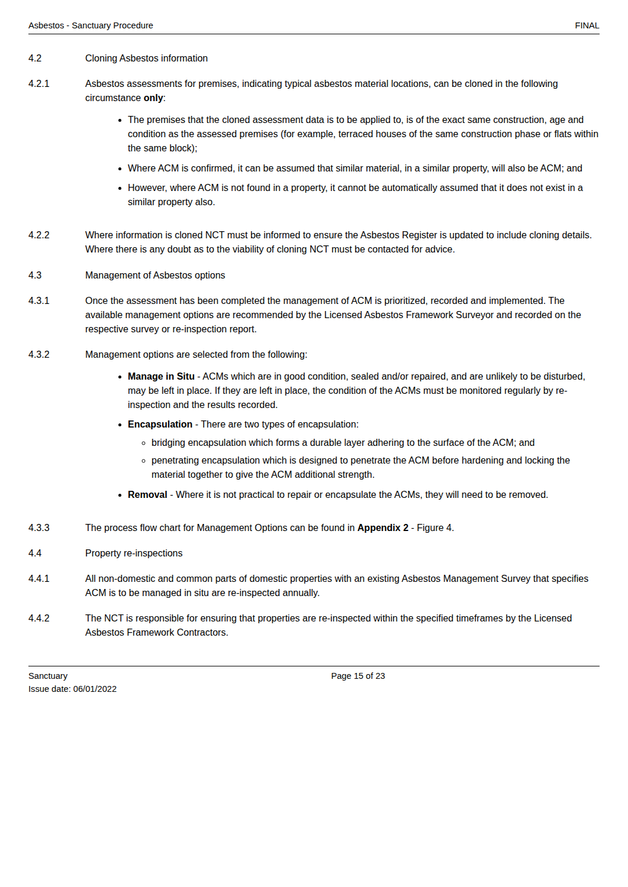Asbestos - Sanctuary Procedure FINAL
4.2
Cloning Asbestos information
4.2.1
Asbestos assessments for premises, indicating typical asbestos material locations, can be cloned in the following circumstance only:
The premises that the cloned assessment data is to be applied to, is of the exact same construction, age and condition as the assessed premises (for example, terraced houses of the same construction phase or flats within the same block);
Where ACM is confirmed, it can be assumed that similar material, in a similar property, will also be ACM; and
However, where ACM is not found in a property, it cannot be automatically assumed that it does not exist in a similar property also.
4.2.2
Where information is cloned NCT must be informed to ensure the Asbestos Register is updated to include cloning details. Where there is any doubt as to the viability of cloning NCT must be contacted for advice.
4.3
Management of Asbestos options
4.3.1
Once the assessment has been completed the management of ACM is prioritized, recorded and implemented. The available management options are recommended by the Licensed Asbestos Framework Surveyor and recorded on the respective survey or re-inspection report.
4.3.2
Management options are selected from the following:
Manage in Situ - ACMs which are in good condition, sealed and/or repaired, and are unlikely to be disturbed, may be left in place. If they are left in place, the condition of the ACMs must be monitored regularly by re-inspection and the results recorded.
Encapsulation - There are two types of encapsulation:
bridging encapsulation which forms a durable layer adhering to the surface of the ACM; and
penetrating encapsulation which is designed to penetrate the ACM before hardening and locking the material together to give the ACM additional strength.
Removal - Where it is not practical to repair or encapsulate the ACMs, they will need to be removed.
4.3.3
The process flow chart for Management Options can be found in Appendix 2 - Figure 4.
4.4
Property re-inspections
4.4.1
All non-domestic and common parts of domestic properties with an existing Asbestos Management Survey that specifies ACM is to be managed in situ are re-inspected annually.
4.4.2
The NCT is responsible for ensuring that properties are re-inspected within the specified timeframes by the Licensed Asbestos Framework Contractors.
Sanctuary
Issue date: 06/01/2022
Page 15 of 23